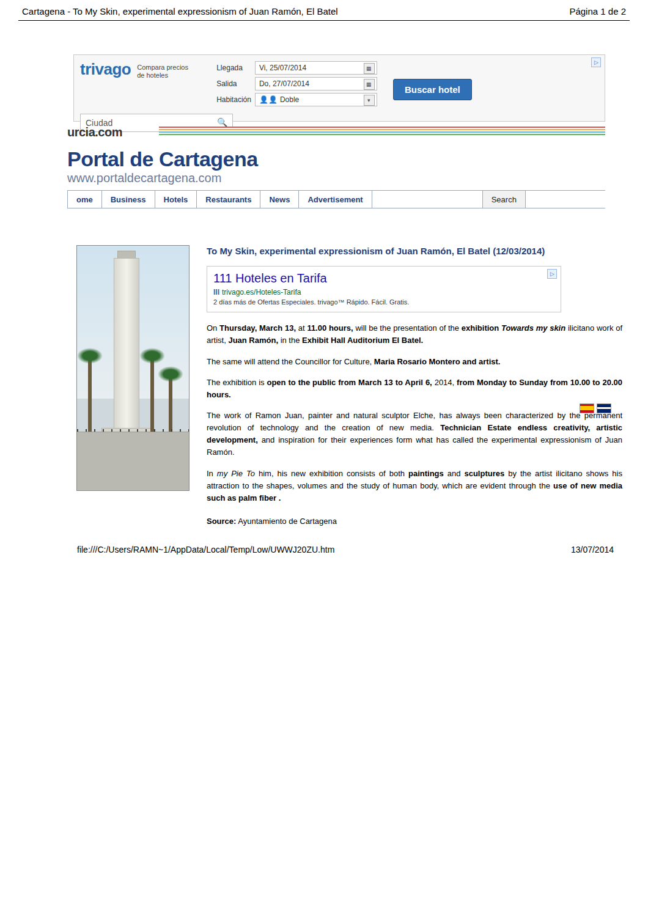Cartagena - To My Skin, experimental expressionism of Juan Ramón, El Batel
Página 1 de 2
▷
trivago
Compara precios
de hoteles
| Llegada | Vi, 25/07/2014 ▦ | Buscar hotel |
| Salida | Do, 27/07/2014 ▦ |
| Habitación | 👤👤 Doble ▾ |
Ciudad🔍
urcia.com
Portal de Cartagena
www.portaldecartagena.com
ome Business Hotels Restaurants News Advertisement
Search
To My Skin, experimental expressionism of Juan Ramón, El Batel (12/03/2014)
▷
111 Hoteles en Tarifa
IIItrivago.es/Hoteles-Tarifa
2 días más de Ofertas Especiales. trivago™ Rápido. Fácil. Gratis.
On Thursday, March 13, at 11.00 hours, will be the presentation of the exhibition Towards my skin ilicitano work of artist, Juan Ramón, in the Exhibit Hall Auditorium El Batel.
The same will attend the Councillor for Culture, Maria Rosario Montero and artist.
The exhibition is open to the public from March 13 to April 6, 2014, from Monday to Sunday from 10.00 to 20.00 hours.
The work of Ramon Juan, painter and natural sculptor Elche, has always been characterized by the permanent revolution of technology and the creation of new media. Technician Estate endless creativity, artistic development, and inspiration for their experiences form what has called the experimental expressionism of Juan Ramón.
In my Pie To him, his new exhibition consists of both paintings and sculptures by the artist ilicitano shows his attraction to the shapes, volumes and the study of human body, which are evident through the use of new media such as palm fiber .
Source: Ayuntamiento de Cartagena
file:///C:/Users/RAMN~1/AppData/Local/Temp/Low/UWWJ20ZU.htm
13/07/2014